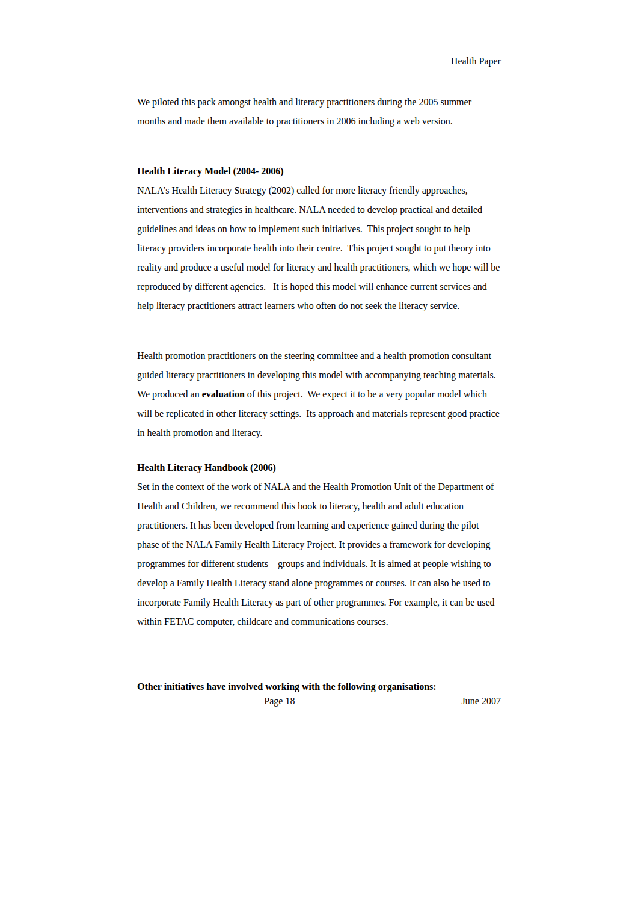Health Paper
We piloted this pack amongst health and literacy practitioners during the 2005 summer months and made them available to practitioners in 2006 including a web version.
Health Literacy Model (2004- 2006)
NALA’s Health Literacy Strategy (2002) called for more literacy friendly approaches, interventions and strategies in healthcare. NALA needed to develop practical and detailed guidelines and ideas on how to implement such initiatives. This project sought to help literacy providers incorporate health into their centre. This project sought to put theory into reality and produce a useful model for literacy and health practitioners, which we hope will be reproduced by different agencies. It is hoped this model will enhance current services and help literacy practitioners attract learners who often do not seek the literacy service.
Health promotion practitioners on the steering committee and a health promotion consultant guided literacy practitioners in developing this model with accompanying teaching materials. We produced an evaluation of this project. We expect it to be a very popular model which will be replicated in other literacy settings. Its approach and materials represent good practice in health promotion and literacy.
Health Literacy Handbook (2006)
Set in the context of the work of NALA and the Health Promotion Unit of the Department of Health and Children, we recommend this book to literacy, health and adult education practitioners. It has been developed from learning and experience gained during the pilot phase of the NALA Family Health Literacy Project. It provides a framework for developing programmes for different students – groups and individuals. It is aimed at people wishing to develop a Family Health Literacy stand alone programmes or courses. It can also be used to incorporate Family Health Literacy as part of other programmes. For example, it can be used within FETAC computer, childcare and communications courses.
Other initiatives have involved working with the following organisations:
Page 18 June 2007